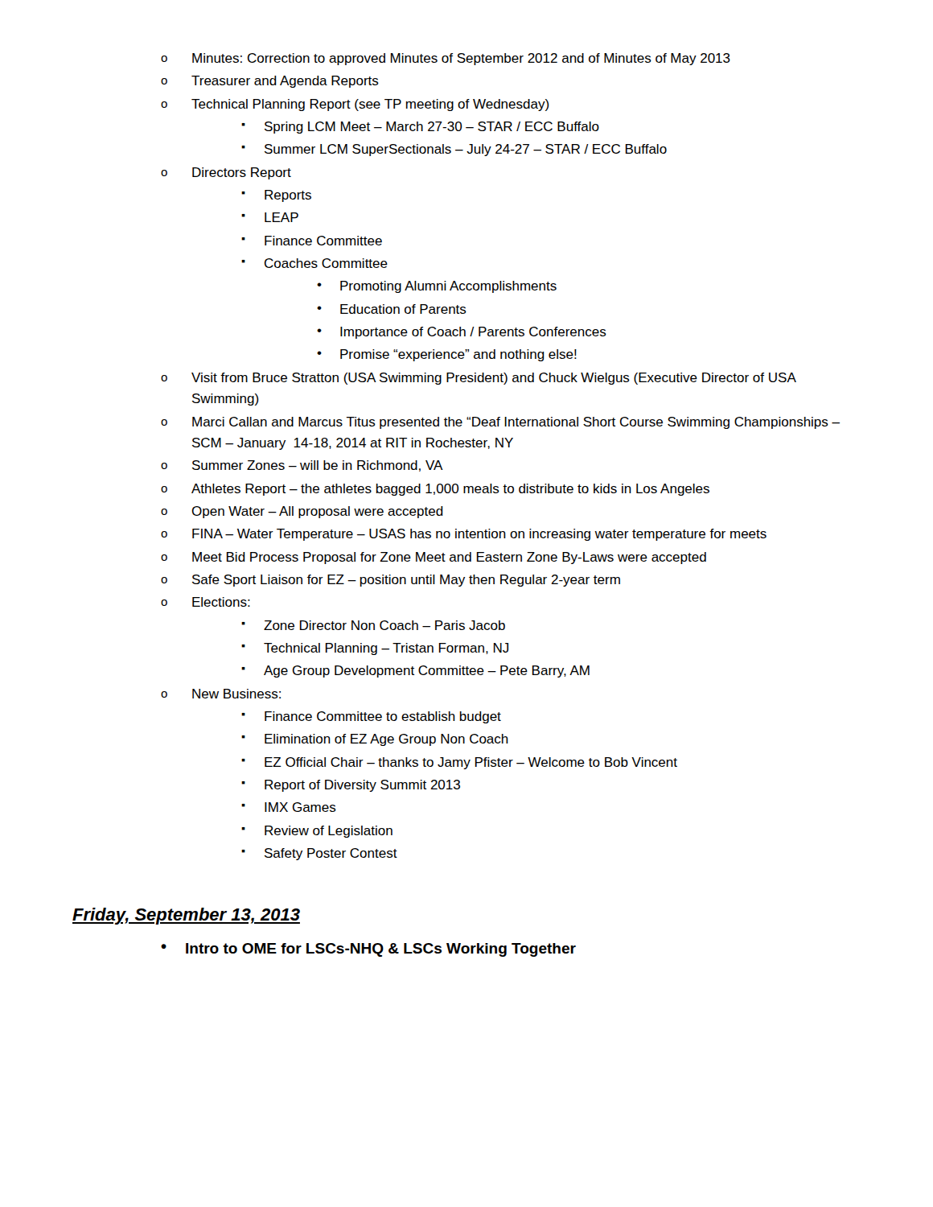Minutes: Correction to approved Minutes of September 2012 and of Minutes of May 2013
Treasurer and Agenda Reports
Technical Planning Report (see TP meeting of Wednesday)
Spring LCM Meet – March 27-30 – STAR / ECC Buffalo
Summer LCM SuperSectionals – July 24-27 – STAR / ECC Buffalo
Directors Report
Reports
LEAP
Finance Committee
Coaches Committee
Promoting Alumni Accomplishments
Education of Parents
Importance of Coach / Parents Conferences
Promise “experience” and nothing else!
Visit from Bruce Stratton (USA Swimming President) and Chuck Wielgus (Executive Director of USA Swimming)
Marci Callan and Marcus Titus presented the “Deaf International Short Course Swimming Championships – SCM – January 14-18, 2014 at RIT in Rochester, NY
Summer Zones – will be in Richmond, VA
Athletes Report – the athletes bagged 1,000 meals to distribute to kids in Los Angeles
Open Water – All proposal were accepted
FINA – Water Temperature – USAS has no intention on increasing water temperature for meets
Meet Bid Process Proposal for Zone Meet and Eastern Zone By-Laws were accepted
Safe Sport Liaison for EZ – position until May then Regular 2-year term
Elections:
Zone Director Non Coach – Paris Jacob
Technical Planning – Tristan Forman, NJ
Age Group Development Committee – Pete Barry, AM
New Business:
Finance Committee to establish budget
Elimination of EZ Age Group Non Coach
EZ Official Chair – thanks to Jamy Pfister – Welcome to Bob Vincent
Report of Diversity Summit 2013
IMX Games
Review of Legislation
Safety Poster Contest
Friday, September 13, 2013
Intro to OME for LSCs-NHQ & LSCs Working Together